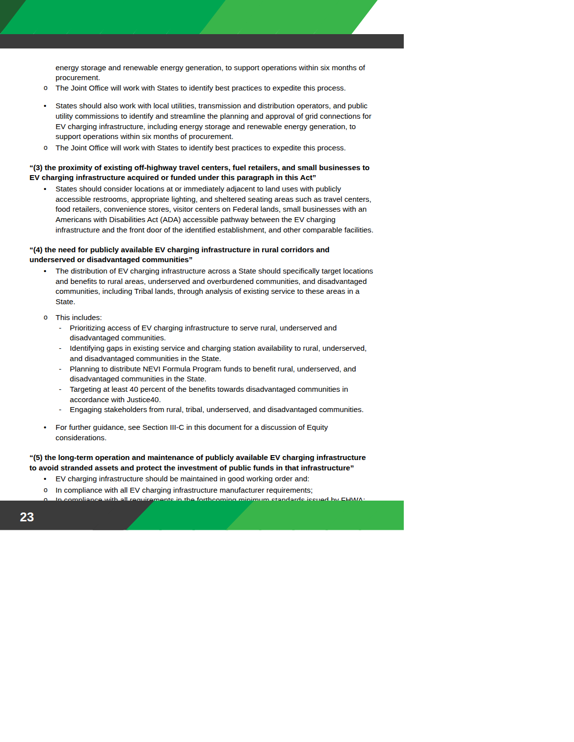energy storage and renewable energy generation, to support operations within six months of procurement.
The Joint Office will work with States to identify best practices to expedite this process.
States should also work with local utilities, transmission and distribution operators, and public utility commissions to identify and streamline the planning and approval of grid connections for EV charging infrastructure, including energy storage and renewable energy generation, to support operations within six months of procurement.
The Joint Office will work with States to identify best practices to expedite this process.
“(3) the proximity of existing off-highway travel centers, fuel retailers, and small businesses to EV charging infrastructure acquired or funded under this paragraph in this Act”
States should consider locations at or immediately adjacent to land uses with publicly accessible restrooms, appropriate lighting, and sheltered seating areas such as travel centers, food retailers, convenience stores, visitor centers on Federal lands, small businesses with an Americans with Disabilities Act (ADA) accessible pathway between the EV charging infrastructure and the front door of the identified establishment, and other comparable facilities.
“(4) the need for publicly available EV charging infrastructure in rural corridors and underserved or disadvantaged communities”
The distribution of EV charging infrastructure across a State should specifically target locations and benefits to rural areas, underserved and overburdened communities, and disadvantaged communities, including Tribal lands, through analysis of existing service to these areas in a State.
This includes:
Prioritizing access of EV charging infrastructure to serve rural, underserved and disadvantaged communities.
Identifying gaps in existing service and charging station availability to rural, underserved, and disadvantaged communities in the State.
Planning to distribute NEVI Formula Program funds to benefit rural, underserved, and disadvantaged communities in the State.
Targeting at least 40 percent of the benefits towards disadvantaged communities in accordance with Justice40.
Engaging stakeholders from rural, tribal, underserved, and disadvantaged communities.
For further guidance, see Section III-C in this document for a discussion of Equity considerations.
“(5) the long-term operation and maintenance of publicly available EV charging infrastructure to avoid stranded assets and protect the investment of public funds in that infrastructure”
EV charging infrastructure should be maintained in good working order and:
In compliance with all EV charging infrastructure manufacturer requirements;
In compliance with all requirements in the forthcoming minimum standards issued by FHWA; and
23